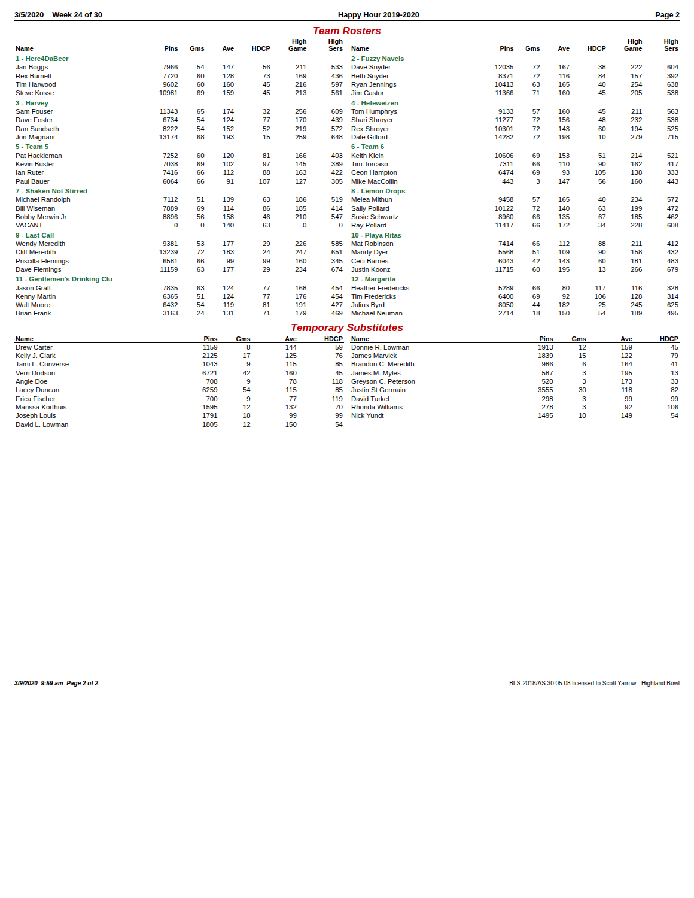3/5/2020 Week 24 of 30
Happy Hour 2019-2020
Page 2
Team Rosters
| / / / / / / High / High / / --- / --- / --- / --- / --- / --- / --- / / Name / Pins / Gms / Ave / HDCP / Game / Sers / / 1 - Here4DaBeer / / Jan Boggs / 7966 / 54 / 147 / 56 / 211 / 533 / / Rex Burnett / 7720 / 60 / 128 / 73 / 169 / 436 / / Tim Harwood / 9602 / 60 / 160 / 45 / 216 / 597 / / Steve Kosse / 10981 / 69 / 159 / 45 / 213 / 561 / / 3 - Harvey / / Sam Fouser / 11343 / 65 / 174 / 32 / 256 / 609 / / Dave Foster / 6734 / 54 / 124 / 77 / 170 / 439 / / Dan Sundseth / 8222 / 54 / 152 / 52 / 219 / 572 / / Jon Magnani / 13174 / 68 / 193 / 15 / 259 / 648 / / 5 - Team 5 / / Pat Hackleman / 7252 / 60 / 120 / 81 / 166 / 403 / / Kevin Buster / 7038 / 69 / 102 / 97 / 145 / 389 / / Ian Ruter / 7416 / 66 / 112 / 88 / 163 / 422 / / Paul Bauer / 6064 / 66 / 91 / 107 / 127 / 305 / / 7 - Shaken Not Stirred / / Michael Randolph / 7112 / 51 / 139 / 63 / 186 / 519 / / Bill Wiseman / 7889 / 69 / 114 / 86 / 185 / 414 / / Bobby Merwin Jr / 8896 / 56 / 158 / 46 / 210 / 547 / / VACANT / 0 / 0 / 140 / 63 / 0 / 0 / / 9 - Last Call / / Wendy Meredith / 9381 / 53 / 177 / 29 / 226 / 585 / / Cliff Meredith / 13239 / 72 / 183 / 24 / 247 / 651 / / Priscilla Flemings / 6581 / 66 / 99 / 99 / 160 / 345 / / Dave Flemings / 11159 / 63 / 177 / 29 / 234 / 674 / / 11 - Gentlemen's Drinking Clu / / Jason Graff / 7835 / 63 / 124 / 77 / 168 / 454 / / Kenny Martin / 6365 / 51 / 124 / 77 / 176 / 454 / / Walt Moore / 6432 / 54 / 119 / 81 / 191 / 427 / / Brian Frank / 3163 / 24 / 131 / 71 / 179 / 469 / | / / / / / / High / High / / --- / --- / --- / --- / --- / --- / --- / / Name / Pins / Gms / Ave / HDCP / Game / Sers / / 2 - Fuzzy Navels / / Dave Snyder / 12035 / 72 / 167 / 38 / 222 / 604 / / Beth Snyder / 8371 / 72 / 116 / 84 / 157 / 392 / / Ryan Jennings / 10413 / 63 / 165 / 40 / 254 / 638 / / Jim Castor / 11366 / 71 / 160 / 45 / 205 / 538 / / 4 - Hefeweizen / / Tom Humphrys / 9133 / 57 / 160 / 45 / 211 / 563 / / Shari Shroyer / 11277 / 72 / 156 / 48 / 232 / 538 / / Rex Shroyer / 10301 / 72 / 143 / 60 / 194 / 525 / / Dale Gifford / 14282 / 72 / 198 / 10 / 279 / 715 / / 6 - Team 6 / / Keith Klein / 10606 / 69 / 153 / 51 / 214 / 521 / / Tim Torcaso / 7311 / 66 / 110 / 90 / 162 / 417 / / Ceon Hampton / 6474 / 69 / 93 / 105 / 138 / 333 / / Mike MacCollin / 443 / 3 / 147 / 56 / 160 / 443 / / 8 - Lemon Drops / / Melea Mithun / 9458 / 57 / 165 / 40 / 234 / 572 / / Sally Pollard / 10122 / 72 / 140 / 63 / 199 / 472 / / Susie Schwartz / 8960 / 66 / 135 / 67 / 185 / 462 / / Ray Pollard / 11417 / 66 / 172 / 34 / 228 / 608 / / 10 - Playa Ritas / / Mat Robinson / 7414 / 66 / 112 / 88 / 211 / 412 / / Mandy Dyer / 5568 / 51 / 109 / 90 / 158 / 432 / / Ceci Barnes / 6043 / 42 / 143 / 60 / 181 / 483 / / Justin Koonz / 11715 / 60 / 195 / 13 / 266 / 679 / / 12 - Margarita / / Heather Fredericks / 5289 / 66 / 80 / 117 / 116 / 328 / / Tim Fredericks / 6400 / 69 / 92 / 106 / 128 / 314 / / Julius Byrd / 8050 / 44 / 182 / 25 / 245 / 625 / / Michael Neuman / 2714 / 18 / 150 / 54 / 189 / 495 / |
Temporary Substitutes
| / Name / Pins / Gms / Ave / HDCP / / --- / --- / --- / --- / --- / / Drew Carter / 1159 / 8 / 144 / 59 / / Kelly J. Clark / 2125 / 17 / 125 / 76 / / Tami L. Converse / 1043 / 9 / 115 / 85 / / Vern Dodson / 6721 / 42 / 160 / 45 / / Angie Doe / 708 / 9 / 78 / 118 / / Lacey Duncan / 6259 / 54 / 115 / 85 / / Erica Fischer / 700 / 9 / 77 / 119 / / Marissa Korthuis / 1595 / 12 / 132 / 70 / / Joseph Louis / 1791 / 18 / 99 / 99 / / David L. Lowman / 1805 / 12 / 150 / 54 / | / Name / Pins / Gms / Ave / HDCP / / --- / --- / --- / --- / --- / / Donnie R. Lowman / 1913 / 12 / 159 / 45 / / James Marvick / 1839 / 15 / 122 / 79 / / Brandon C. Meredith / 986 / 6 / 164 / 41 / / James M. Myles / 587 / 3 / 195 / 13 / / Greyson C. Peterson / 520 / 3 / 173 / 33 / / Justin St Germain / 3555 / 30 / 118 / 82 / / David Turkel / 298 / 3 / 99 / 99 / / Rhonda Williams / 278 / 3 / 92 / 106 / / Nick Yundt / 1495 / 10 / 149 / 54 / |
3/9/2020 9:59 am Page 2 of 2
BLS-2018/AS 30.05.08 licensed to Scott Yarrow - Highland Bowl